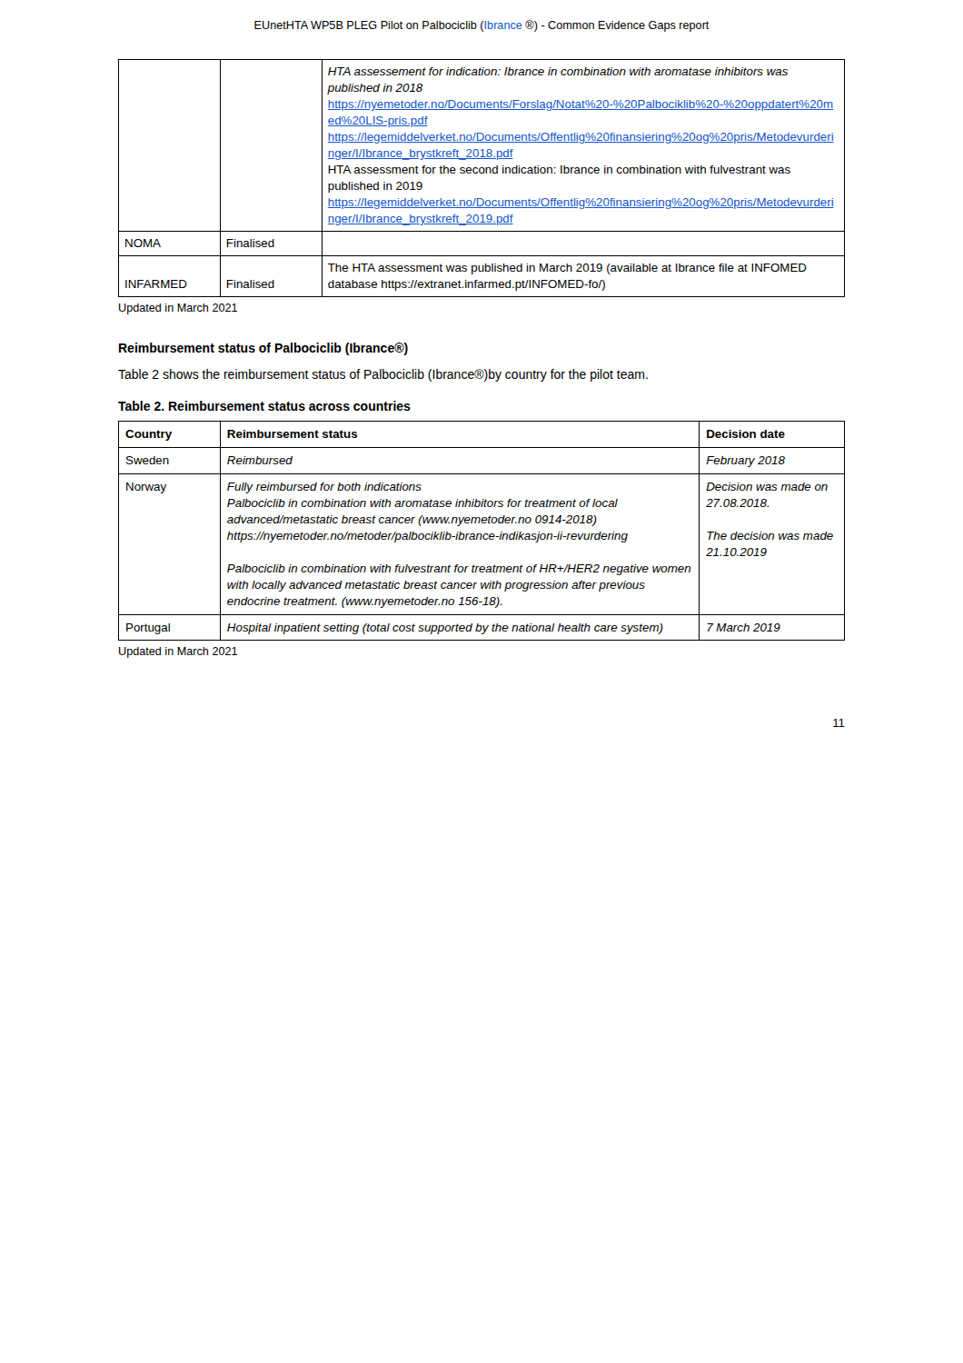EUnetHTA WP5B PLEG Pilot on Palbociclib (Ibrance ®) - Common Evidence Gaps report
| | | HTA assessement for indication: Ibrance in combination with aromatase inhibitors was published in 2018 https://nyemetoder.no/Documents/Forslag/Notat%20-%20Palbociklib%20-%20oppdatert%20med%20LIS-pris.pdf https://legemiddelverket.no/Documents/Offentlig%20finansiering%20og%20pris/Metodevurderinger/I/Ibrance_brystkreft_2018.pdf HTA assessment for the second indication: Ibrance in combination with fulvestrant was published in 2019 https://legemiddelverket.no/Documents/Offentlig%20finansiering%20og%20pris/Metodevurderinger/I/Ibrance_brystkreft_2019.pdf |
| NOMA | Finalised | |
| INFARMED | Finalised | The HTA assessment was published in March 2019 (available at Ibrance file at INFOMED database https://extranet.infarmed.pt/INFOMED-fo/) |
Updated in March 2021
Reimbursement status of Palbociclib (Ibrance®)
Table 2 shows the reimbursement status of Palbociclib (Ibrance®)by country for the pilot team.
Table 2. Reimbursement status across countries
| Country | Reimbursement status | Decision date |
| --- | --- | --- |
| Sweden | Reimbursed | February 2018 |
| Norway | Fully reimbursed for both indications Palbociclib in combination with aromatase inhibitors for treatment of local advanced/metastatic breast cancer (www.nyemetoder.no 0914-2018) https://nyemetoder.no/metoder/palbociklib-ibrance-indikasjon-ii-revurdering Palbociclib in combination with fulvestrant for treatment of HR+/HER2 negative women with locally advanced metastatic breast cancer with progression after previous endocrine treatment. (www.nyemetoder.no 156-18). | Decision was made on 27.08.2018. The decision was made 21.10.2019 |
| Portugal | Hospital inpatient setting (total cost supported by the national health care system) | 7 March 2019 |
Updated in March 2021
11